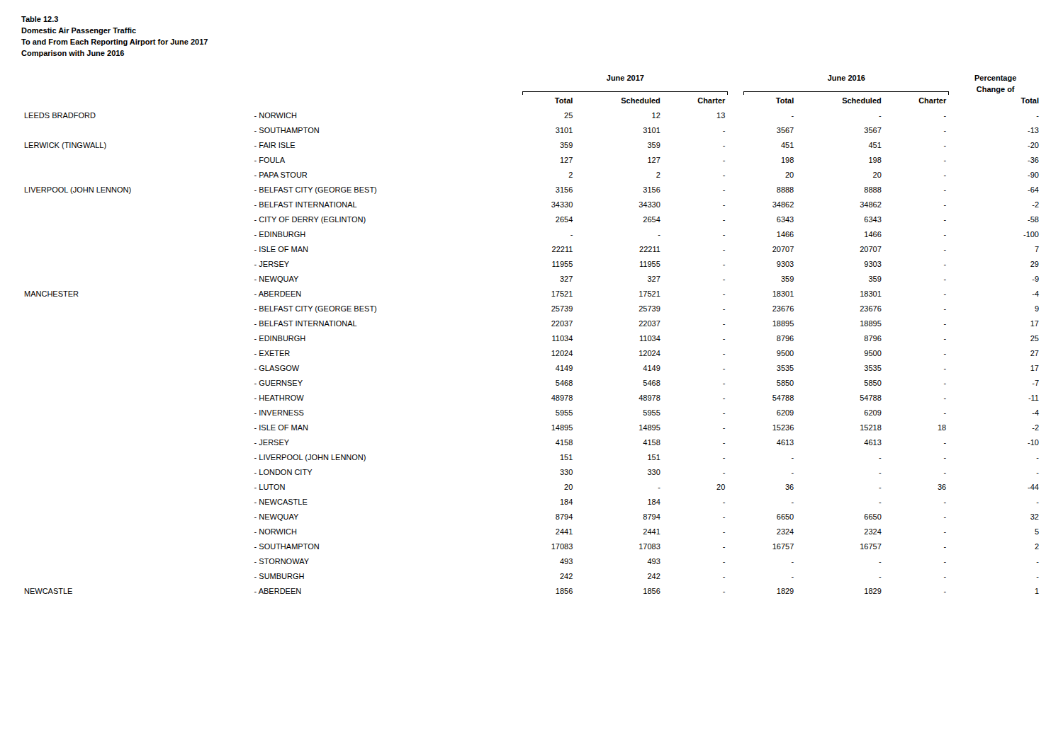Table 12.3
Domestic Air Passenger Traffic
To and From Each Reporting Airport for June 2017
Comparison with June 2016
| | | June 2017 | | June 2016 | Percentage |
| --- | --- | --- | --- | --- | --- |
| | | | | | Change of |
| | | Total | Scheduled | Charter | | Total | Scheduled | Charter | Total |
| LEEDS BRADFORD | - NORWICH | 25 | 12 | 13 | | - | - | - | - |
| | - SOUTHAMPTON | 3101 | 3101 | - | | 3567 | 3567 | - | -13 |
| LERWICK (TINGWALL) | - FAIR ISLE | 359 | 359 | - | | 451 | 451 | - | -20 |
| | - FOULA | 127 | 127 | - | | 198 | 198 | - | -36 |
| | - PAPA STOUR | 2 | 2 | - | | 20 | 20 | - | -90 |
| LIVERPOOL (JOHN LENNON) | - BELFAST CITY (GEORGE BEST) | 3156 | 3156 | - | | 8888 | 8888 | - | -64 |
| | - BELFAST INTERNATIONAL | 34330 | 34330 | - | | 34862 | 34862 | - | -2 |
| | - CITY OF DERRY (EGLINTON) | 2654 | 2654 | - | | 6343 | 6343 | - | -58 |
| | - EDINBURGH | - | - | - | | 1466 | 1466 | - | -100 |
| | - ISLE OF MAN | 22211 | 22211 | - | | 20707 | 20707 | - | 7 |
| | - JERSEY | 11955 | 11955 | - | | 9303 | 9303 | - | 29 |
| | - NEWQUAY | 327 | 327 | - | | 359 | 359 | - | -9 |
| MANCHESTER | - ABERDEEN | 17521 | 17521 | - | | 18301 | 18301 | - | -4 |
| | - BELFAST CITY (GEORGE BEST) | 25739 | 25739 | - | | 23676 | 23676 | - | 9 |
| | - BELFAST INTERNATIONAL | 22037 | 22037 | - | | 18895 | 18895 | - | 17 |
| | - EDINBURGH | 11034 | 11034 | - | | 8796 | 8796 | - | 25 |
| | - EXETER | 12024 | 12024 | - | | 9500 | 9500 | - | 27 |
| | - GLASGOW | 4149 | 4149 | - | | 3535 | 3535 | - | 17 |
| | - GUERNSEY | 5468 | 5468 | - | | 5850 | 5850 | - | -7 |
| | - HEATHROW | 48978 | 48978 | - | | 54788 | 54788 | - | -11 |
| | - INVERNESS | 5955 | 5955 | - | | 6209 | 6209 | - | -4 |
| | - ISLE OF MAN | 14895 | 14895 | - | | 15236 | 15218 | 18 | -2 |
| | - JERSEY | 4158 | 4158 | - | | 4613 | 4613 | - | -10 |
| | - LIVERPOOL (JOHN LENNON) | 151 | 151 | - | | - | - | - | - |
| | - LONDON CITY | 330 | 330 | - | | - | - | - | - |
| | - LUTON | 20 | - | 20 | | 36 | - | 36 | -44 |
| | - NEWCASTLE | 184 | 184 | - | | - | - | - | - |
| | - NEWQUAY | 8794 | 8794 | - | | 6650 | 6650 | - | 32 |
| | - NORWICH | 2441 | 2441 | - | | 2324 | 2324 | - | 5 |
| | - SOUTHAMPTON | 17083 | 17083 | - | | 16757 | 16757 | - | 2 |
| | - STORNOWAY | 493 | 493 | - | | - | - | - | - |
| | - SUMBURGH | 242 | 242 | - | | - | - | - | - |
| NEWCASTLE | - ABERDEEN | 1856 | 1856 | - | | 1829 | 1829 | - | 1 |